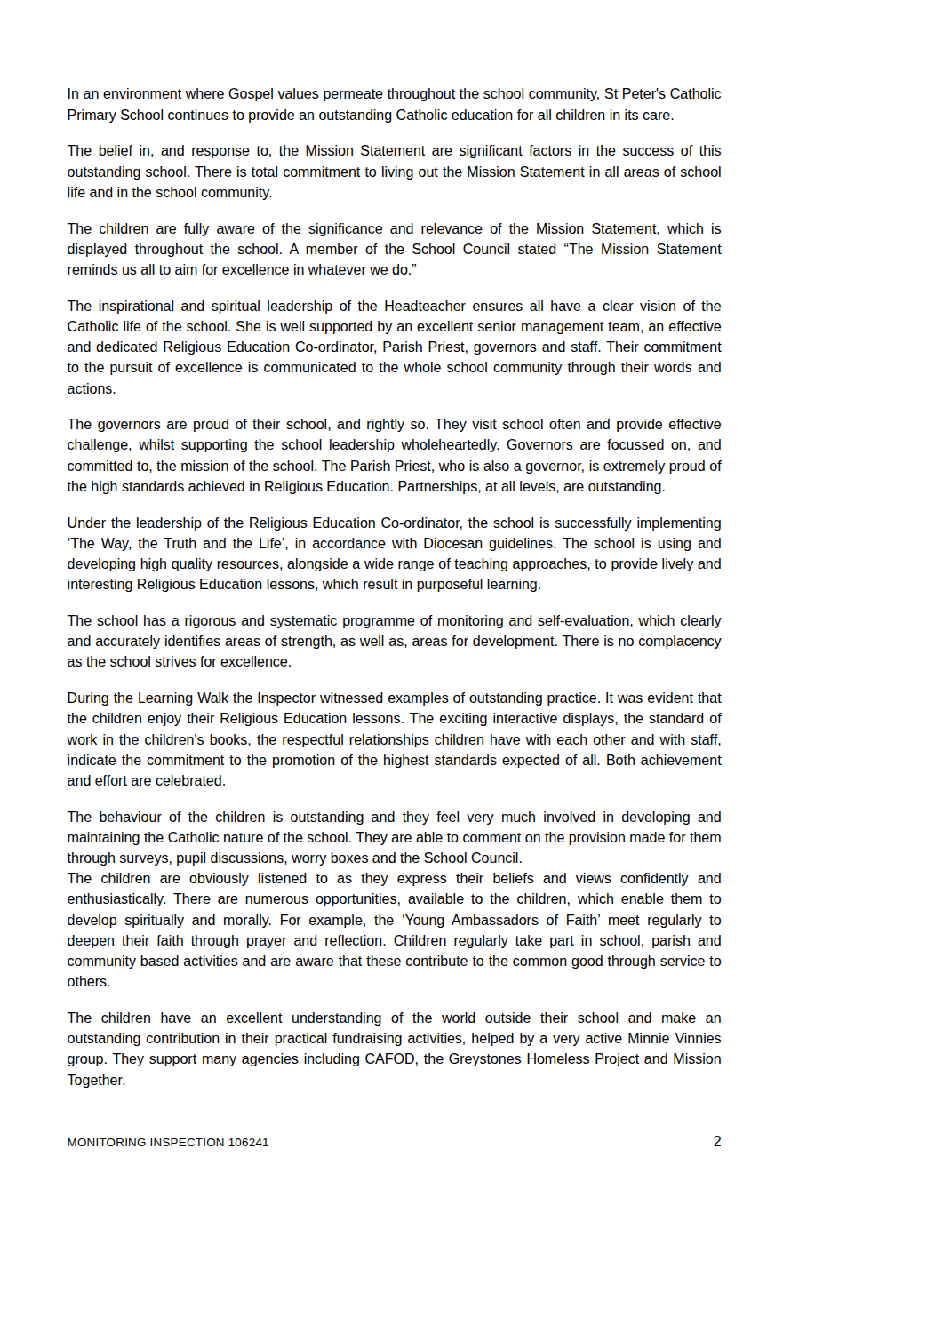In an environment where Gospel values permeate throughout the school community, St Peter's Catholic Primary School continues to provide an outstanding Catholic education for all children in its care.
The belief in, and response to, the Mission Statement are significant factors in the success of this outstanding school. There is total commitment to living out the Mission Statement in all areas of school life and in the school community.
The children are fully aware of the significance and relevance of the Mission Statement, which is displayed throughout the school. A member of the School Council stated “The Mission Statement reminds us all to aim for excellence in whatever we do.”
The inspirational and spiritual leadership of the Headteacher ensures all have a clear vision of the Catholic life of the school. She is well supported by an excellent senior management team, an effective and dedicated Religious Education Co-ordinator, Parish Priest, governors and staff. Their commitment to the pursuit of excellence is communicated to the whole school community through their words and actions.
The governors are proud of their school, and rightly so. They visit school often and provide effective challenge, whilst supporting the school leadership wholeheartedly. Governors are focussed on, and committed to, the mission of the school. The Parish Priest, who is also a governor, is extremely proud of the high standards achieved in Religious Education. Partnerships, at all levels, are outstanding.
Under the leadership of the Religious Education Co-ordinator, the school is successfully implementing ‘The Way, the Truth and the Life’, in accordance with Diocesan guidelines. The school is using and developing high quality resources, alongside a wide range of teaching approaches, to provide lively and interesting Religious Education lessons, which result in purposeful learning.
The school has a rigorous and systematic programme of monitoring and self-evaluation, which clearly and accurately identifies areas of strength, as well as, areas for development. There is no complacency as the school strives for excellence.
During the Learning Walk the Inspector witnessed examples of outstanding practice. It was evident that the children enjoy their Religious Education lessons. The exciting interactive displays, the standard of work in the children's books, the respectful relationships children have with each other and with staff, indicate the commitment to the promotion of the highest standards expected of all. Both achievement and effort are celebrated.
The behaviour of the children is outstanding and they feel very much involved in developing and maintaining the Catholic nature of the school. They are able to comment on the provision made for them through surveys, pupil discussions, worry boxes and the School Council.
The children are obviously listened to as they express their beliefs and views confidently and enthusiastically. There are numerous opportunities, available to the children, which enable them to develop spiritually and morally. For example, the ‘Young Ambassadors of Faith’ meet regularly to deepen their faith through prayer and reflection. Children regularly take part in school, parish and community based activities and are aware that these contribute to the common good through service to others.
The children have an excellent understanding of the world outside their school and make an outstanding contribution in their practical fundraising activities, helped by a very active Minnie Vinnies group. They support many agencies including CAFOD, the Greystones Homeless Project and Mission Together.
MONITORING INSPECTION 106241 2